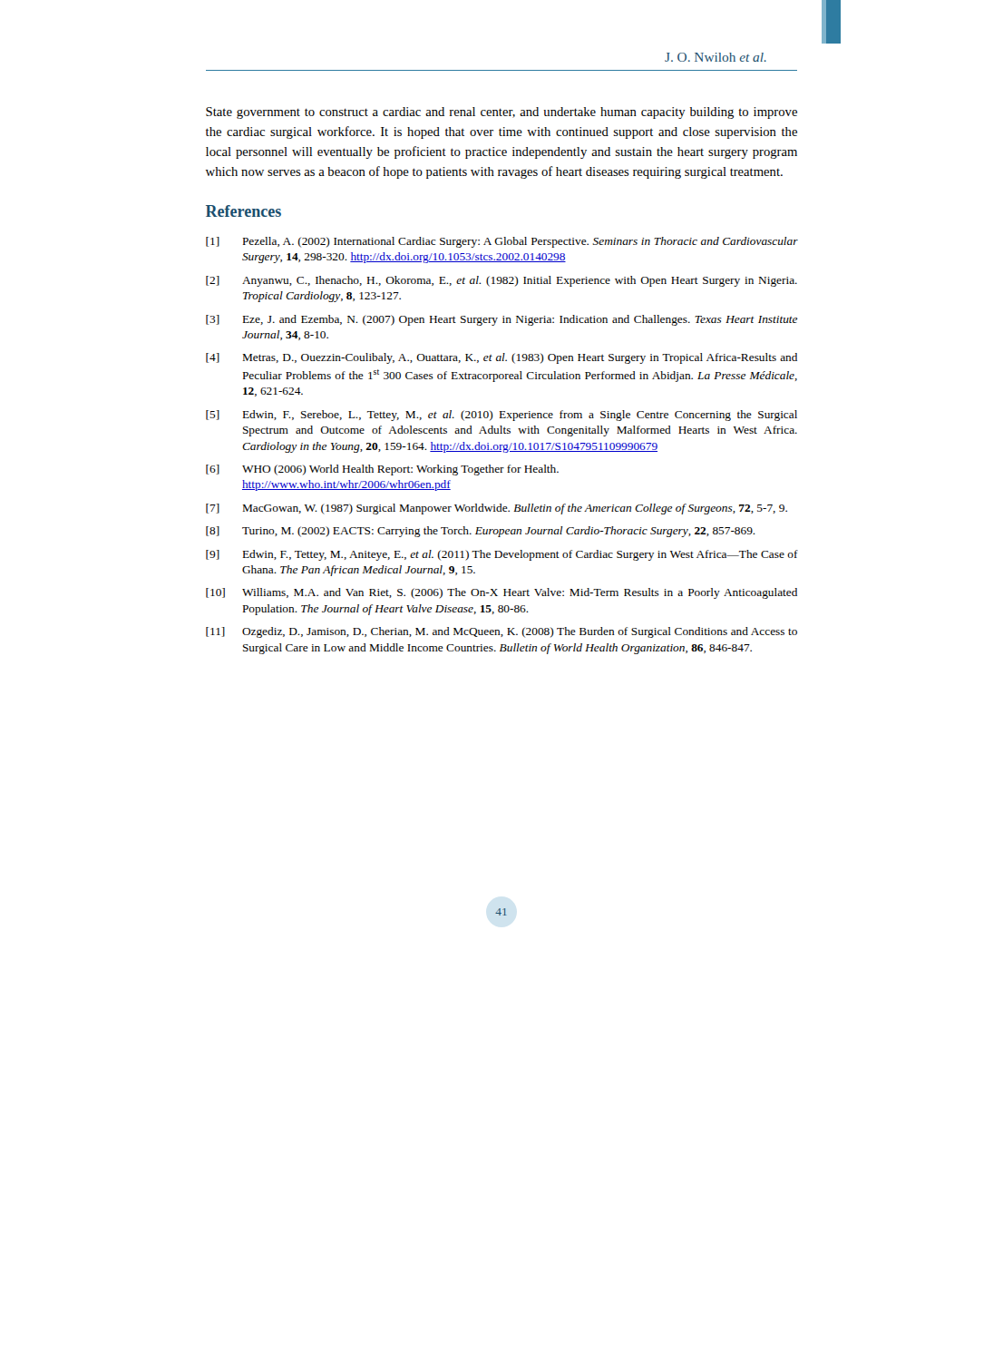J. O. Nwiloh et al.
State government to construct a cardiac and renal center, and undertake human capacity building to improve the cardiac surgical workforce. It is hoped that over time with continued support and close supervision the local personnel will eventually be proficient to practice independently and sustain the heart surgery program which now serves as a beacon of hope to patients with ravages of heart diseases requiring surgical treatment.
References
[1] Pezella, A. (2002) International Cardiac Surgery: A Global Perspective. Seminars in Thoracic and Cardiovascular Surgery, 14, 298-320. http://dx.doi.org/10.1053/stcs.2002.0140298
[2] Anyanwu, C., Ihenacho, H., Okoroma, E., et al. (1982) Initial Experience with Open Heart Surgery in Nigeria. Tropical Cardiology, 8, 123-127.
[3] Eze, J. and Ezemba, N. (2007) Open Heart Surgery in Nigeria: Indication and Challenges. Texas Heart Institute Journal, 34, 8-10.
[4] Metras, D., Ouezzin-Coulibaly, A., Ouattara, K., et al. (1983) Open Heart Surgery in Tropical Africa-Results and Peculiar Problems of the 1st 300 Cases of Extracorporeal Circulation Performed in Abidjan. La Presse Médicale, 12, 621-624.
[5] Edwin, F., Sereboe, L., Tettey, M., et al. (2010) Experience from a Single Centre Concerning the Surgical Spectrum and Outcome of Adolescents and Adults with Congenitally Malformed Hearts in West Africa. Cardiology in the Young, 20, 159-164. http://dx.doi.org/10.1017/S1047951109990679
[6] WHO (2006) World Health Report: Working Together for Health.
http://www.who.int/whr/2006/whr06en.pdf
[7] MacGowan, W. (1987) Surgical Manpower Worldwide. Bulletin of the American College of Surgeons, 72, 5-7, 9.
[8] Turino, M. (2002) EACTS: Carrying the Torch. European Journal Cardio-Thoracic Surgery, 22, 857-869.
[9] Edwin, F., Tettey, M., Aniteye, E., et al. (2011) The Development of Cardiac Surgery in West Africa—The Case of Ghana. The Pan African Medical Journal, 9, 15.
[10] Williams, M.A. and Van Riet, S. (2006) The On-X Heart Valve: Mid-Term Results in a Poorly Anticoagulated Population. The Journal of Heart Valve Disease, 15, 80-86.
[11] Ozgediz, D., Jamison, D., Cherian, M. and McQueen, K. (2008) The Burden of Surgical Conditions and Access to Surgical Care in Low and Middle Income Countries. Bulletin of World Health Organization, 86, 846-847.
41